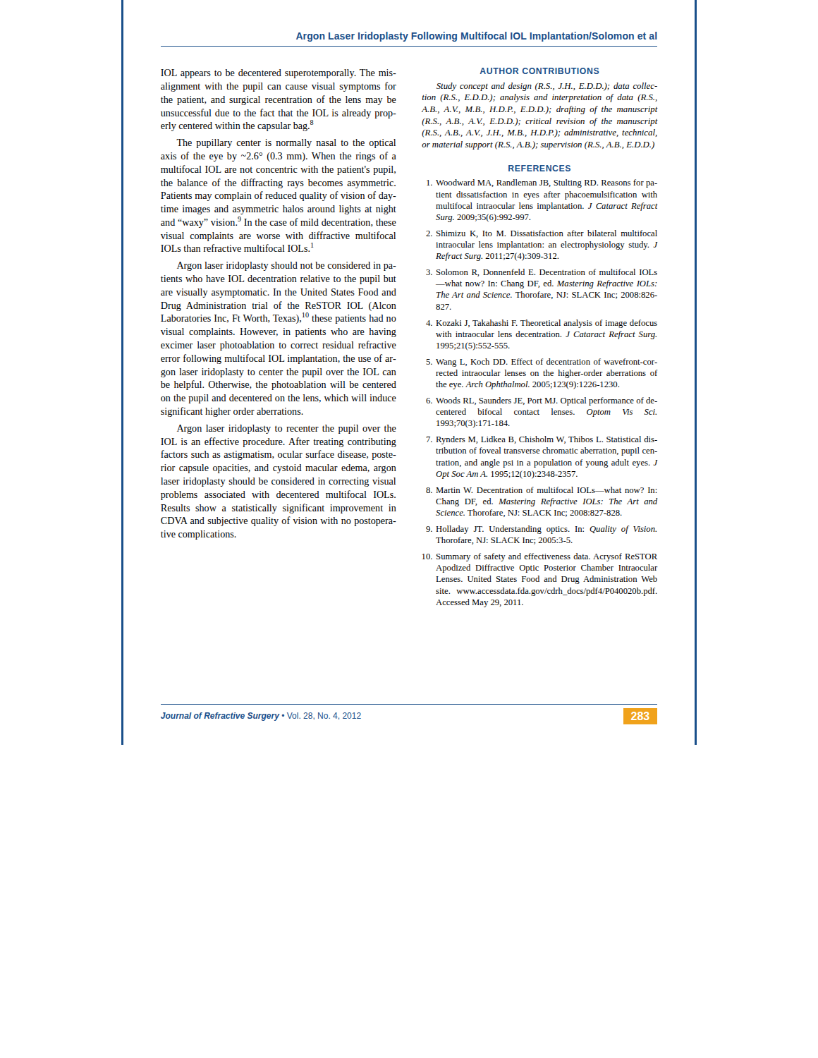Argon Laser Iridoplasty Following Multifocal IOL Implantation/Solomon et al
IOL appears to be decentered superotemporally. The misalignment with the pupil can cause visual symptoms for the patient, and surgical recentration of the lens may be unsuccessful due to the fact that the IOL is already properly centered within the capsular bag.8
The pupillary center is normally nasal to the optical axis of the eye by ~2.6° (0.3 mm). When the rings of a multifocal IOL are not concentric with the patient's pupil, the balance of the diffracting rays becomes asymmetric. Patients may complain of reduced quality of vision of daytime images and asymmetric halos around lights at night and “waxy” vision.9 In the case of mild decentration, these visual complaints are worse with diffractive multifocal IOLs than refractive multifocal IOLs.1
Argon laser iridoplasty should not be considered in patients who have IOL decentration relative to the pupil but are visually asymptomatic. In the United States Food and Drug Administration trial of the ReSTOR IOL (Alcon Laboratories Inc, Ft Worth, Texas),10 these patients had no visual complaints. However, in patients who are having excimer laser photoablation to correct residual refractive error following multifocal IOL implantation, the use of argon laser iridoplasty to center the pupil over the IOL can be helpful. Otherwise, the photoablation will be centered on the pupil and decentered on the lens, which will induce significant higher order aberrations.
Argon laser iridoplasty to recenter the pupil over the IOL is an effective procedure. After treating contributing factors such as astigmatism, ocular surface disease, posterior capsule opacities, and cystoid macular edema, argon laser iridoplasty should be considered in correcting visual problems associated with decentered multifocal IOLs. Results show a statistically significant improvement in CDVA and subjective quality of vision with no postoperative complications.
AUTHOR CONTRIBUTIONS
Study concept and design (R.S., J.H., E.D.D.); data collection (R.S., E.D.D.); analysis and interpretation of data (R.S., A.B., A.V., M.B., H.D.P., E.D.D.); drafting of the manuscript (R.S., A.B., A.V., E.D.D.); critical revision of the manuscript (R.S., A.B., A.V., J.H., M.B., H.D.P.); administrative, technical, or material support (R.S., A.B.); supervision (R.S., A.B., E.D.D.)
REFERENCES
Woodward MA, Randleman JB, Stulting RD. Reasons for patient dissatisfaction in eyes after phacoemulsification with multifocal intraocular lens implantation. J Cataract Refract Surg. 2009;35(6):992-997.
Shimizu K, Ito M. Dissatisfaction after bilateral multifocal intraocular lens implantation: an electrophysiology study. J Refract Surg. 2011;27(4):309-312.
Solomon R, Donnenfeld E. Decentration of multifocal IOLs—what now? In: Chang DF, ed. Mastering Refractive IOLs: The Art and Science. Thorofare, NJ: SLACK Inc; 2008:826-827.
Kozaki J, Takahashi F. Theoretical analysis of image defocus with intraocular lens decentration. J Cataract Refract Surg. 1995;21(5):552-555.
Wang L, Koch DD. Effect of decentration of wavefront-corrected intraocular lenses on the higher-order aberrations of the eye. Arch Ophthalmol. 2005;123(9):1226-1230.
Woods RL, Saunders JE, Port MJ. Optical performance of decentered bifocal contact lenses. Optom Vis Sci. 1993;70(3):171-184.
Rynders M, Lidkea B, Chisholm W, Thibos L. Statistical distribution of foveal transverse chromatic aberration, pupil centration, and angle psi in a population of young adult eyes. J Opt Soc Am A. 1995;12(10):2348-2357.
Martin W. Decentration of multifocal IOLs—what now? In: Chang DF, ed. Mastering Refractive IOLs: The Art and Science. Thorofare, NJ: SLACK Inc; 2008:827-828.
Holladay JT. Understanding optics. In: Quality of Vision. Thorofare, NJ: SLACK Inc; 2005:3-5.
Summary of safety and effectiveness data. Acrysof ReSTOR Apodized Diffractive Optic Posterior Chamber Intraocular Lenses. United States Food and Drug Administration Web site. www.accessdata.fda.gov/cdrh_docs/pdf4/P040020b.pdf. Accessed May 29, 2011.
Journal of Refractive Surgery • Vol. 28, No. 4, 2012
283